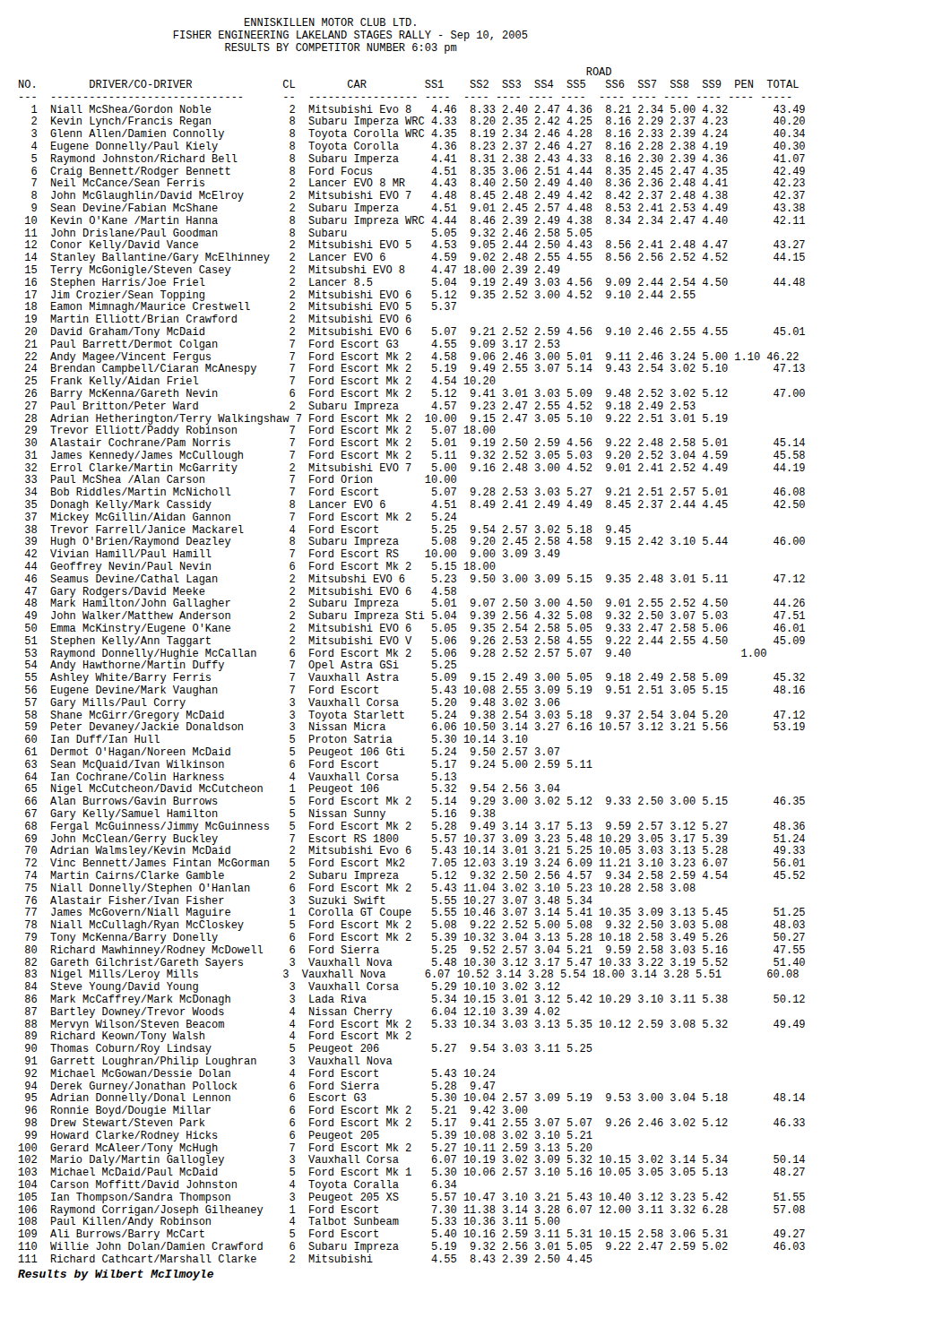ENNISKILLEN MOTOR CLUB LTD.
                        FISHER ENGINEERING LAKELAND STAGES RALLY - Sep 10, 2005
                                RESULTS BY COMPETITOR NUMBER 6:03 pm

                                                                                        ROAD
NO.        DRIVER/CO-DRIVER              CL        CAR         SS1    SS2  SS3  SS4  SS5   SS6  SS7  SS8  SS9  PEN  TOTAL
---  ------------------------------      --  ----------------- ----  ---- ---- ---- ----  ---- ---- ---- ---- ---- -----
  1  Niall McShea/Gordon Noble            2  Mitsubishi Evo 8   4.46  8.33 2.40 2.47 4.36  8.21 2.34 5.00 4.32       43.49
  2  Kevin Lynch/Francis Regan            8  Subaru Imperza WRC 4.33  8.20 2.35 2.42 4.25  8.16 2.29 2.37 4.23       40.20
  3  Glenn Allen/Damien Connolly          8  Toyota Corolla WRC 4.35  8.19 2.34 2.46 4.28  8.16 2.33 2.39 4.24       40.34
  4  Eugene Donnelly/Paul Kiely           8  Toyota Corolla     4.36  8.23 2.37 2.46 4.27  8.16 2.28 2.38 4.19       40.30
  5  Raymond Johnston/Richard Bell        8  Subaru Imperza     4.41  8.31 2.38 2.43 4.33  8.16 2.30 2.39 4.36       41.07
  6  Craig Bennett/Rodger Bennett         8  Ford Focus         4.51  8.35 3.06 2.51 4.44  8.35 2.45 2.47 4.35       42.49
  7  Neil McCance/Sean Ferris             2  Lancer EVO 8 MR    4.43  8.40 2.50 2.49 4.40  8.36 2.36 2.48 4.41       42.23
  8  John McGlaughlin/David McElroy       2  Mitsubishi EVO 7   4.48  8.45 2.48 2.49 4.42  8.42 2.37 2.48 4.38       42.37
  9  Sean Devine/Fabian McShane           2  Subaru Imperza     4.51  9.01 2.45 2.57 4.48  8.53 2.41 2.53 4.49       43.38
 10  Kevin O'Kane /Martin Hanna           8  Subaru Impreza WRC 4.44  8.46 2.39 2.49 4.38  8.34 2.34 2.47 4.40       42.11
 11  John Drislane/Paul Goodman           8  Subaru             5.05  9.32 2.46 2.58 5.05
 12  Conor Kelly/David Vance              2  Mitsubishi EVO 5   4.53  9.05 2.44 2.50 4.43  8.56 2.41 2.48 4.47       43.27
 14  Stanley Ballantine/Gary McElhinney   2  Lancer EVO 6       4.59  9.02 2.48 2.55 4.55  8.56 2.56 2.52 4.52       44.15
 15  Terry McGonigle/Steven Casey         2  Mitsubshi EVO 8    4.47 18.00 2.39 2.49
 16  Stephen Harris/Joe Friel             2  Lancer 8.5         5.04  9.19 2.49 3.03 4.56  9.09 2.44 2.54 4.50       44.48
 17  Jim Crozier/Sean Topping             2  Mitsubishi EVO 6   5.12  9.35 2.52 3.00 4.52  9.10 2.44 2.55
 18  Eamon Mimnagh/Maurice Crestwell      2  Mitsubishi EVO 5   5.37
 19  Martin Elliott/Brian Crawford        2  Mitsubishi EVO 6
 20  David Graham/Tony McDaid             2  Mitsubishi EVO 6   5.07  9.21 2.52 2.59 4.56  9.10 2.46 2.55 4.55       45.01
 21  Paul Barrett/Dermot Colgan           7  Ford Escort G3     4.55  9.09 3.17 2.53
 22  Andy Magee/Vincent Fergus            7  Ford Escort Mk 2   4.58  9.06 2.46 3.00 5.01  9.11 2.46 3.24 5.00 1.10 46.22
 24  Brendan Campbell/Ciaran McAnespy     7  Ford Escort Mk 2   5.19  9.49 2.55 3.07 5.14  9.43 2.54 3.02 5.10       47.13
 25  Frank Kelly/Aidan Friel              7  Ford Escort Mk 2   4.54 10.20
 26  Barry McKenna/Gareth Nevin           6  Ford Escort Mk 2   5.12  9.41 3.01 3.03 5.09  9.48 2.52 3.02 5.12       47.00
 27  Paul Britton/Peter Ward              2  Subaru Impreza     4.57  9.23 2.47 2.55 4.52  9.18 2.49 2.53
 28  Adrian Hetherington/Terry Walkingshaw 7 Ford Escort Mk 2  10.00  9.15 2.47 3.05 5.10  9.22 2.51 3.01 5.19
 29  Trevor Elliott/Paddy Robinson        7  Ford Escort Mk 2   5.07 18.00
 30  Alastair Cochrane/Pam Norris         7  Ford Escort Mk 2   5.01  9.19 2.50 2.59 4.56  9.22 2.48 2.58 5.01       45.14
 31  James Kennedy/James McCullough       7  Ford Escort Mk 2   5.11  9.32 2.52 3.05 5.03  9.20 2.52 3.04 4.59       45.58
 32  Errol Clarke/Martin McGarrity        2  Mitsubishi EVO 7   5.00  9.16 2.48 3.00 4.52  9.01 2.41 2.52 4.49       44.19
 33  Paul McShea /Alan Carson             7  Ford Orion        10.00
 34  Bob Riddles/Martin McNicholl         7  Ford Escort        5.07  9.28 2.53 3.03 5.27  9.21 2.51 2.57 5.01       46.08
 35  Donagh Kelly/Mark Cassidy            8  Lancer EVO 6       4.51  8.49 2.41 2.49 4.49  8.45 2.37 2.44 4.45       42.50
 37  Mickey McGillin/Aidan Gannon         7  Ford Escort Mk 2   5.24
 38  Trevor Farrell/Janice Mackarel       4  Ford Escort        5.25  9.54 2.57 3.02 5.18  9.45
 39  Hugh O'Brien/Raymond Deazley         8  Subaru Impreza     5.08  9.20 2.45 2.58 4.58  9.15 2.42 3.10 5.44       46.00
 42  Vivian Hamill/Paul Hamill            7  Ford Escort RS    10.00  9.00 3.09 3.49
 44  Geoffrey Nevin/Paul Nevin            6  Ford Escort Mk 2   5.15 18.00
 46  Seamus Devine/Cathal Lagan           2  Mitsubshi EVO 6    5.23  9.50 3.00 3.09 5.15  9.35 2.48 3.01 5.11       47.12
 47  Gary Rodgers/David Meeke             2  Mitsubishi EVO 6   4.58
 48  Mark Hamilton/John Gallagher         2  Subaru Impreza     5.01  9.07 2.50 3.00 4.50  9.01 2.55 2.52 4.50       44.26
 49  John Walker/Matthew Anderson         2  Subaru Impreza Sti 5.04  9.39 2.56 4.32 5.08  9.32 2.50 3.07 5.03       47.51
 50  Emma McKinstry/Eugene O'Kane         2  Mitsubishi EVO 6   5.05  9.35 2.54 2.58 5.05  9.33 2.47 2.58 5.06       46.01
 51  Stephen Kelly/Ann Taggart            2  Mitsubishi EVO V   5.06  9.26 2.53 2.58 4.55  9.22 2.44 2.55 4.50       45.09
 53  Raymond Donnelly/Hughie McCallan     6  Ford Escort Mk 2   5.06  9.28 2.52 2.57 5.07  9.40                 1.00
 54  Andy Hawthorne/Martin Duffy          7  Opel Astra GSi     5.25
 55  Ashley White/Barry Ferris            7  Vauxhall Astra     5.09  9.15 2.49 3.00 5.05  9.18 2.49 2.58 5.09       45.32
 56  Eugene Devine/Mark Vaughan           7  Ford Escort        5.43 10.08 2.55 3.09 5.19  9.51 2.51 3.05 5.15       48.16
 57  Gary Mills/Paul Corry                3  Vauxhall Corsa     5.20  9.48 3.02 3.06
 58  Shane McGirr/Gregory McDaid          3  Toyota Starlett    5.24  9.38 2.54 3.03 5.18  9.37 2.54 3.04 5.20       47.12
 59  Peter Devaney/Jackie Donaldson       3  Nissan Micra       6.06 10.50 3.14 3.27 6.16 10.57 3.12 3.21 5.56       53.19
 60  Ian Duff/Ian Hull                    5  Proton Satria      5.30 10.14 3.10
 61  Dermot O'Hagan/Noreen McDaid         5  Peugeot 106 Gti    5.24  9.50 2.57 3.07
 63  Sean McQuaid/Ivan Wilkinson          6  Ford Escort        5.17  9.24 5.00 2.59 5.11
 64  Ian Cochrane/Colin Harkness          4  Vauxhall Corsa     5.13
 65  Nigel McCutcheon/David McCutcheon    1  Peugeot 106        5.32  9.54 2.56 3.04
 66  Alan Burrows/Gavin Burrows           5  Ford Escort Mk 2   5.14  9.29 3.00 3.02 5.12  9.33 2.50 3.00 5.15       46.35
 67  Gary Kelly/Samuel Hamilton           5  Nissan Sunny       5.16  9.38
 68  Fergal McGuinness/Jimmy McGuinness   5  Ford Escort Mk 2   5.28  9.49 3.14 3.17 5.13  9.59 2.57 3.12 5.27       48.36
 69  John McClean/Gerry Buckley           7  Escort RS 1800     5.57 10.37 3.09 3.23 5.48 10.29 3.05 3.17 5.39       51.24
 70  Adrian Walmsley/Kevin McDaid         2  Mitsubishi Evo 6   5.43 10.14 3.01 3.21 5.25 10.05 3.03 3.13 5.28       49.33
 72  Vinc Bennett/James Fintan McGorman   5  Ford Escort Mk2    7.05 12.03 3.19 3.24 6.09 11.21 3.10 3.23 6.07       56.01
 74  Martin Cairns/Clarke Gamble          2  Subaru Impreza     5.12  9.32 2.50 2.56 4.57  9.34 2.58 2.59 4.54       45.52
 75  Niall Donnelly/Stephen O'Hanlan      6  Ford Escort Mk 2   5.43 11.04 3.02 3.10 5.23 10.28 2.58 3.08
 76  Alastair Fisher/Ivan Fisher          3  Suzuki Swift       5.55 10.27 3.07 3.48 5.34
 77  James McGovern/Niall Maguire         1  Corolla GT Coupe   5.55 10.46 3.07 3.14 5.41 10.35 3.09 3.13 5.45       51.25
 78  Niall McCullagh/Ryan McCloskey       5  Ford Escort Mk 2   5.08  9.22 2.52 5.00 5.08  9.32 2.50 3.03 5.08       48.03
 79  Tony McKenna/Barry Donelly           6  Ford Escort Mk 2   5.39 10.32 3.04 3.13 5.28 10.18 2.58 3.49 5.26       50.27
 80  Richard Mawhinney/Rodney McDowell    6  Ford Sierra        5.25  9.52 2.57 3.04 5.21  9.59 2.58 3.03 5.16       47.55
 82  Gareth Gilchrist/Gareth Sayers       3  Vauxhall Nova      5.48 10.30 3.12 3.17 5.47 10.33 3.22 3.19 5.52       51.40
 83  Nigel Mills/Leroy Mills             3  Vauxhall Nova      6.07 10.52 3.14 3.28 5.54 18.00 3.14 3.28 5.51       60.08
 84  Steve Young/David Young              3  Vauxhall Corsa     5.29 10.10 3.02 3.12
 86  Mark McCaffrey/Mark McDonagh         3  Lada Riva          5.34 10.15 3.01 3.12 5.42 10.29 3.10 3.11 5.38       50.12
 87  Bartley Downey/Trevor Woods          4  Nissan Cherry      6.04 12.10 3.39 4.02
 88  Mervyn Wilson/Steven Beacom          4  Ford Escort Mk 2   5.33 10.34 3.03 3.13 5.35 10.12 2.59 3.08 5.32       49.49
 89  Richard Keown/Tony Walsh             4  Ford Escort Mk 2
 90  Thomas Coburn/Roy Lindsay            5  Peugeot 206        5.27  9.54 3.03 3.11 5.25
 91  Garrett Loughran/Philip Loughran     3  Vauxhall Nova
 92  Michael McGowan/Dessie Dolan         4  Ford Escort        5.43 10.24
 94  Derek Gurney/Jonathan Pollock        6  Ford Sierra        5.28  9.47
 95  Adrian Donnelly/Donal Lennon         6  Escort G3          5.30 10.04 2.57 3.09 5.19  9.53 3.00 3.04 5.18       48.14
 96  Ronnie Boyd/Dougie Millar            6  Ford Escort Mk 2   5.21  9.42 3.00
 98  Drew Stewart/Steven Park             6  Ford Escort Mk 2   5.17  9.41 2.55 3.07 5.07  9.26 2.46 3.02 5.12       46.33
 99  Howard Clarke/Rodney Hicks           6  Peugeot 205        5.39 10.08 3.02 3.10 5.21
100  Gerard McAleer/Tony McHugh           7  Ford Escort Mk 2   5.27 10.11 2.59 3.13 5.20
102  Mario Daly/Martin Gallogley          3  Vauxhall Corsa     6.07 10.19 3.02 3.09 5.32 10.15 3.02 3.14 5.34       50.14
103  Michael McDaid/Paul McDaid           5  Ford Escort Mk 1   5.30 10.06 2.57 3.10 5.16 10.05 3.05 3.05 5.13       48.27
104  Carson Moffitt/David Johnston        4  Toyota Coralla     6.34
105  Ian Thompson/Sandra Thompson         3  Peugeot 205 XS     5.57 10.47 3.10 3.21 5.43 10.40 3.12 3.23 5.42       51.55
106  Raymond Corrigan/Joseph Gilheaney    1  Ford Escort        7.30 11.38 3.14 3.28 6.07 12.00 3.11 3.32 6.28       57.08
108  Paul Killen/Andy Robinson            4  Talbot Sunbeam     5.33 10.36 3.11 5.00
109  Ali Burrows/Barry McCart             5  Ford Escort        5.40 10.16 2.59 3.11 5.31 10.15 2.58 3.06 5.31       49.27
110  Willie John Dolan/Damien Crawford    6  Subaru Impreza     5.19  9.32 2.56 3.01 5.05  9.22 2.47 2.59 5.02       46.03
111  Richard Cathcart/Marshall Clarke     2  Mitsubishi         4.55  8.43 2.39 2.50 4.45
Results by Wilbert McIlmoyle